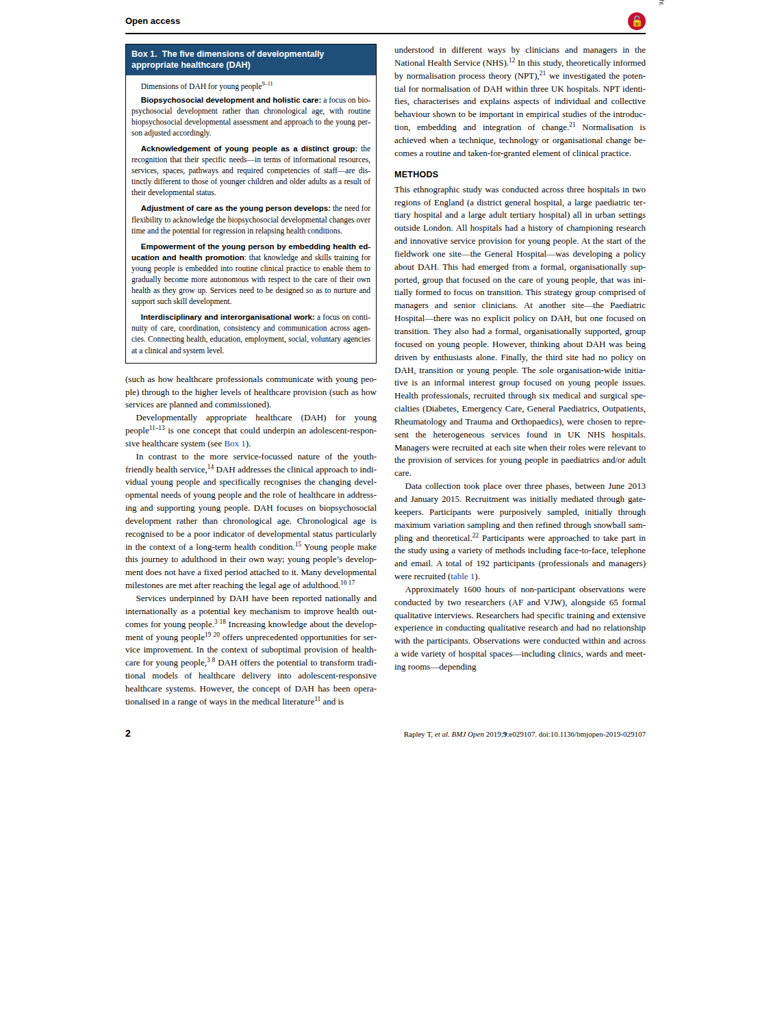Open access 🔓
Box 1. The five dimensions of developmentally appropriate healthcare (DAH)
Dimensions of DAH for young people9–11
Biopsychosocial development and holistic care: a focus on bio-psychosocial development rather than chronological age, with routine biopsychosocial developmental assessment and approach to the young person adjusted accordingly.
Acknowledgement of young people as a distinct group: the recognition that their specific needs—in terms of informational resources, services, spaces, pathways and required competencies of staff—are distinctly different to those of younger children and older adults as a result of their developmental status.
Adjustment of care as the young person develops: the need for flexibility to acknowledge the biopsychosocial developmental changes over time and the potential for regression in relapsing health conditions.
Empowerment of the young person by embedding health education and health promotion: that knowledge and skills training for young people is embedded into routine clinical practice to enable them to gradually become more autonomous with respect to the care of their own health as they grow up. Services need to be designed so as to nurture and support such skill development.
Interdisciplinary and interorganisational work: a focus on continuity of care, coordination, consistency and communication across agencies. Connecting health, education, employment, social, voluntary agencies at a clinical and system level.
(such as how healthcare professionals communicate with young people) through to the higher levels of healthcare provision (such as how services are planned and commissioned).
Developmentally appropriate healthcare (DAH) for young people11–13 is one concept that could underpin an adolescent-responsive healthcare system (see Box 1).
In contrast to the more service-focussed nature of the youth-friendly health service,14 DAH addresses the clinical approach to individual young people and specifically recognises the changing developmental needs of young people and the role of healthcare in addressing and supporting young people. DAH focuses on biopsychosocial development rather than chronological age. Chronological age is recognised to be a poor indicator of developmental status particularly in the context of a long-term health condition.15 Young people make this journey to adulthood in their own way; young people’s development does not have a fixed period attached to it. Many developmental milestones are met after reaching the legal age of adulthood.16 17
Services underpinned by DAH have been reported nationally and internationally as a potential key mechanism to improve health outcomes for young people.3 18 Increasing knowledge about the development of young people19 20 offers unprecedented opportunities for service improvement. In the context of suboptimal provision of healthcare for young people,3 8 DAH offers the potential to transform traditional models of healthcare delivery into adolescent-responsive healthcare systems. However, the concept of DAH has been operationalised in a range of ways in the medical literature11 and is
understood in different ways by clinicians and managers in the National Health Service (NHS).12 In this study, theoretically informed by normalisation process theory (NPT),21 we investigated the potential for normalisation of DAH within three UK hospitals. NPT identifies, characterises and explains aspects of individual and collective behaviour shown to be important in empirical studies of the introduction, embedding and integration of change.21 Normalisation is achieved when a technique, technology or organisational change becomes a routine and taken-for-granted element of clinical practice.
Methods
This ethnographic study was conducted across three hospitals in two regions of England (a district general hospital, a large paediatric tertiary hospital and a large adult tertiary hospital) all in urban settings outside London. All hospitals had a history of championing research and innovative service provision for young people. At the start of the fieldwork one site—the General Hospital—was developing a policy about DAH. This had emerged from a formal, organisationally supported, group that focused on the care of young people, that was initially formed to focus on transition. This strategy group comprised of managers and senior clinicians. At another site—the Paediatric Hospital—there was no explicit policy on DAH, but one focused on transition. They also had a formal, organisationally supported, group focused on young people. However, thinking about DAH was being driven by enthusiasts alone. Finally, the third site had no policy on DAH, transition or young people. The sole organisation-wide initiative is an informal interest group focused on young people issues. Health professionals, recruited through six medical and surgical specialties (Diabetes, Emergency Care, General Paediatrics, Outpatients, Rheumatology and Trauma and Orthopaedics), were chosen to represent the heterogeneous services found in UK NHS hospitals. Managers were recruited at each site when their roles were relevant to the provision of services for young people in paediatrics and/or adult care.
Data collection took place over three phases, between June 2013 and January 2015. Recruitment was initially mediated through gatekeepers. Participants were purposively sampled, initially through maximum variation sampling and then refined through snowball sampling and theoretical.22 Participants were approached to take part in the study using a variety of methods including face-to-face, telephone and email. A total of 192 participants (professionals and managers) were recruited (table 1).
Approximately 1600 hours of non-participant observations were conducted by two researchers (AF and VJW), alongside 65 formal qualitative interviews. Researchers had specific training and extensive experience in conducting qualitative research and had no relationship with the participants. Observations were conducted within and across a wide variety of hospital spaces—including clinics, wards and meeting rooms—depending
2 Rapley T, et al. BMJ Open 2019;9:e029107. doi:10.1136/bmjopen-2019-029107
BMJ Open: first published as 10.1136/bmjopen-2019-029107 on 9 September 2019. Downloaded from http://bmjopen.bmj.com/ on September 19, 2019 at Univ of Northumbria. Protected by copyright.